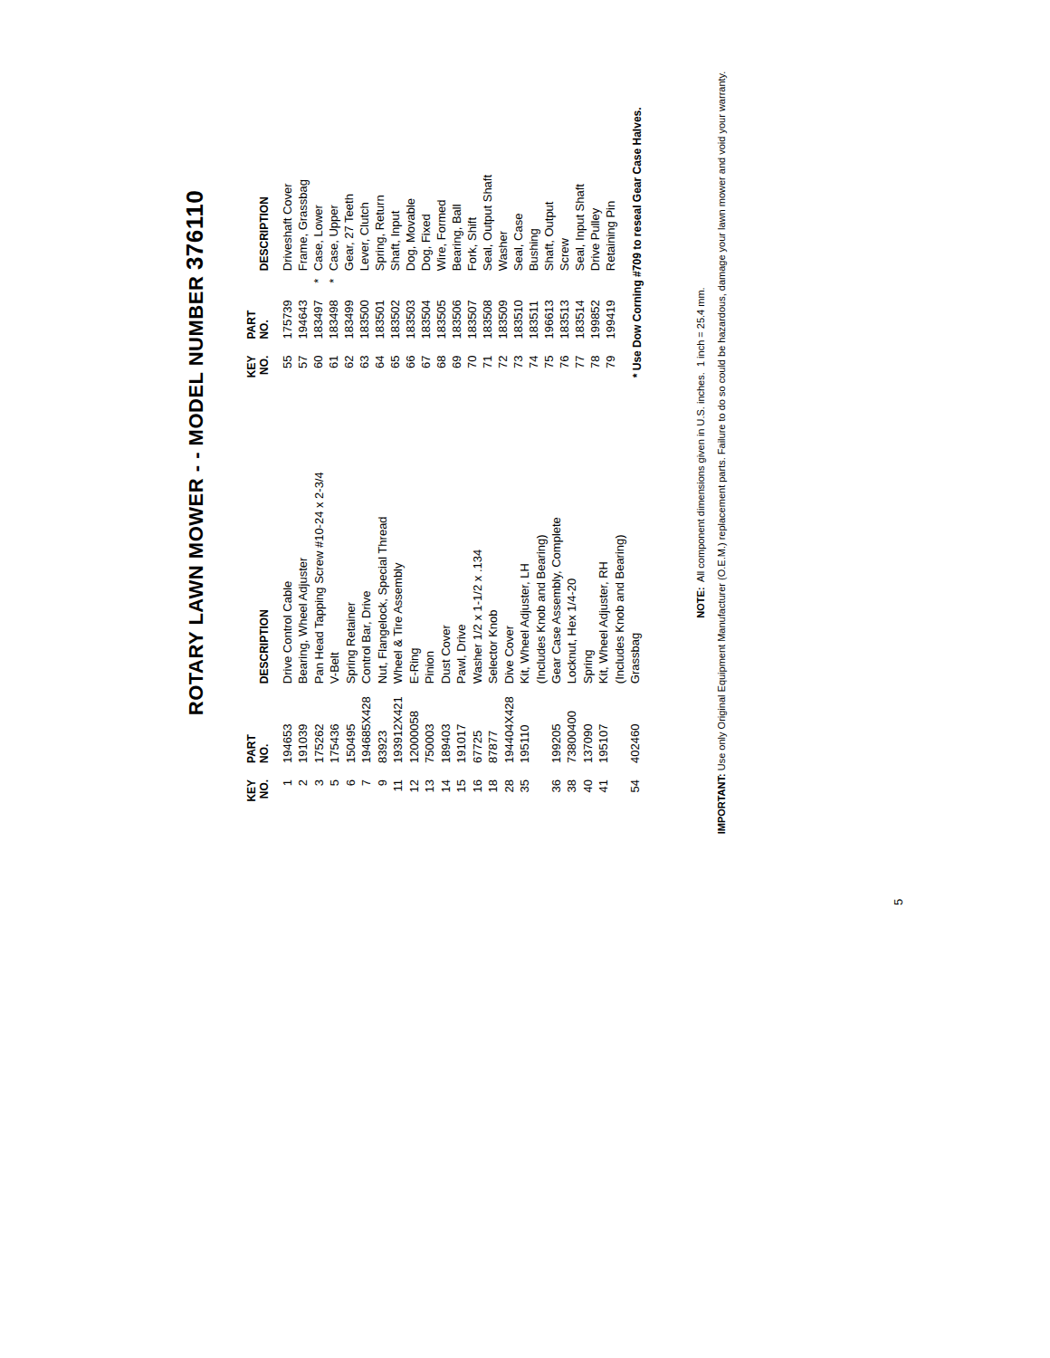ROTARY LAWN MOWER - - MODEL NUMBER 376110
| KEY NO. | PART NO. | DESCRIPTION |
| --- | --- | --- |
| 1 | 194653 | Drive Control Cable |
| 2 | 191039 | Bearing, Wheel Adjuster |
| 3 | 175262 | Pan Head Tapping Screw #10-24 x 2-3/4 |
| 5 | 175436 | V-Belt |
| 6 | 150495 | Spring Retainer |
| 7 | 194685X428 | Control Bar, Drive |
| 9 | 83923 | Nut, Flangelock, Special Thread |
| 11 | 193912X421 | Wheel & Tire Assembly |
| 12 | 12000058 | E-Ring |
| 13 | 750003 | Pinion |
| 14 | 189403 | Dust Cover |
| 15 | 191017 | Pawl, Drive |
| 16 | 67725 | Washer 1/2 x 1-1/2 x .134 |
| 18 | 87877 | Selector Knob |
| 28 | 194404X428 | Dive Cover |
| 35 | 195110 | Kit, Wheel Adjuster, LH |
| | | (Includes Knob and Bearing) |
| 36 | 199205 | Gear Case Assembly, Complete |
| 38 | 73800400 | Locknut, Hex 1/4-20 |
| 40 | 137090 | Spring |
| 41 | 195107 | Kit, Wheel Adjuster, RH |
| | | (Includes Knob and Bearing) |
| 54 | 402460 | Grassbag |
| KEY NO. | PART NO. | | DESCRIPTION |
| --- | --- | --- | --- |
| 55 | 175739 | | Driveshaft Cover |
| 57 | 194643 | | Frame, Grassbag |
| 60 | 183497 | * | Case, Lower |
| 61 | 183498 | * | Case, Upper |
| 62 | 183499 | | Gear, 27 Teeth |
| 63 | 183500 | | Lever, Clutch |
| 64 | 183501 | | Spring, Return |
| 65 | 183502 | | Shaft, Input |
| 66 | 183503 | | Dog, Movable |
| 67 | 183504 | | Dog, Fixed |
| 68 | 183505 | | Wire, Formed |
| 69 | 183506 | | Bearing, Ball |
| 70 | 183507 | | Fork, Shift |
| 71 | 183508 | | Seal, Output Shaft |
| 72 | 183509 | | Washer |
| 73 | 183510 | | Seal, Case |
| 74 | 183511 | | Bushing |
| 75 | 196613 | | Shaft, Output |
| 76 | 183513 | | Screw |
| 77 | 183514 | | Seal, Input Shaft |
| 78 | 199852 | | Drive Pulley |
| 79 | 199419 | | Retaining Pin |
* Use Dow Corning #709 to reseal Gear Case Halves.
NOTE: All component dimensions given in U.S. inches. 1 inch = 25.4 mm.
IMPORTANT: Use only Original Equipment Manufacturer (O.E.M.) replacement parts. Failure to do so could be hazardous, damage your lawn mower and void your warranty.
5